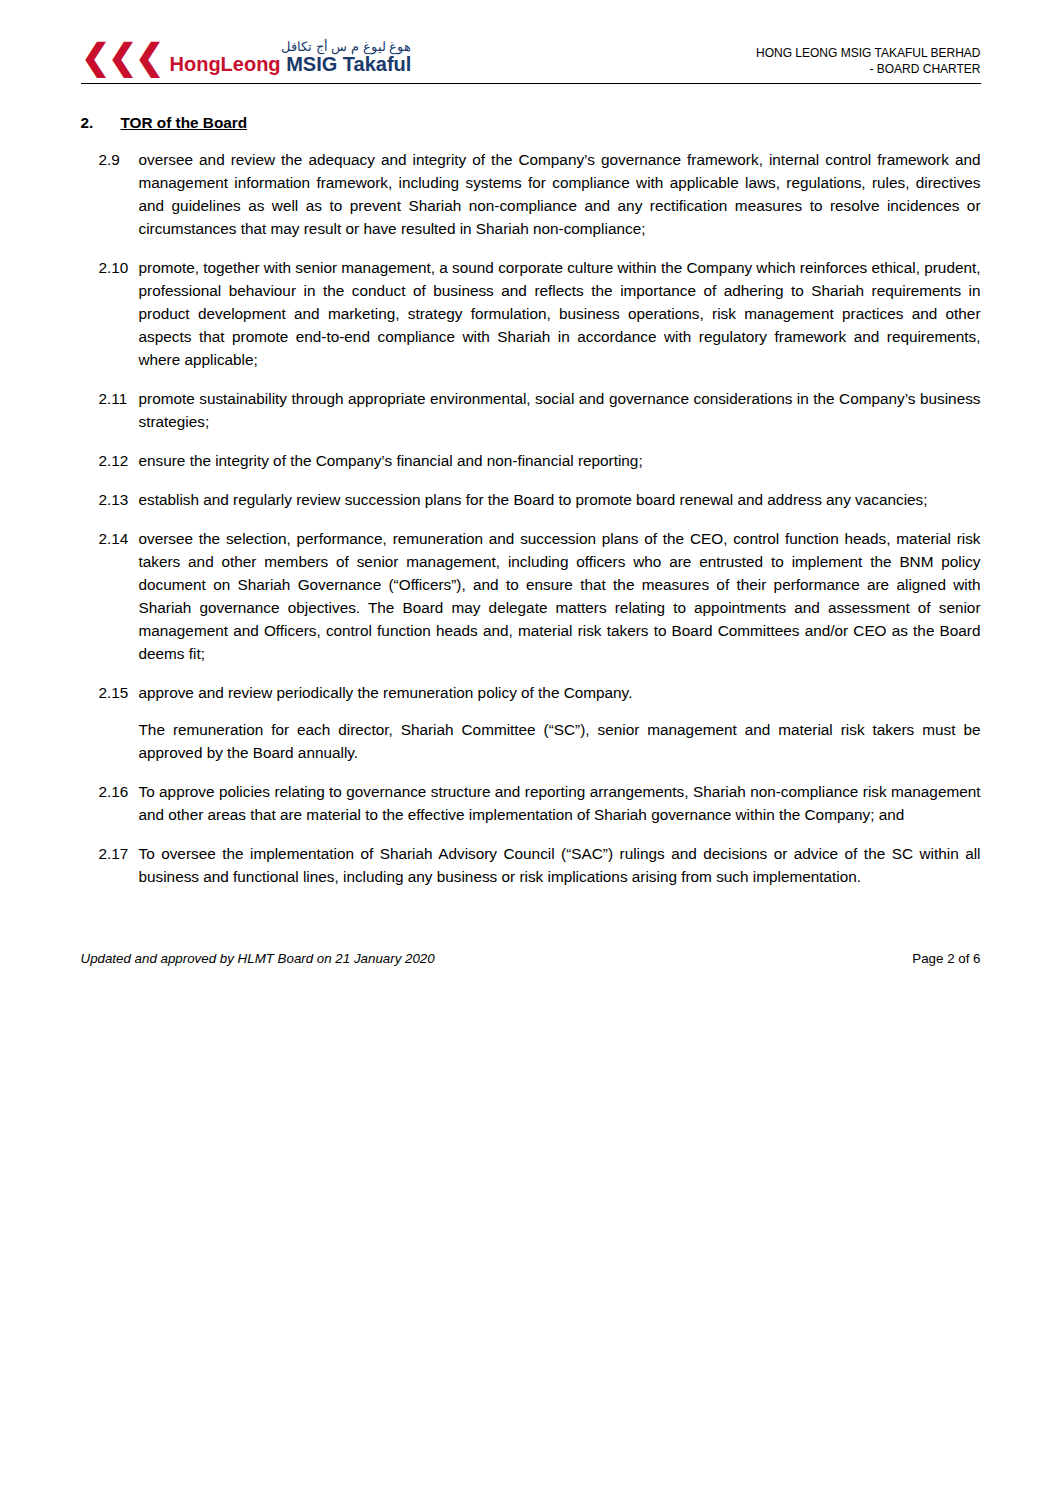❮❮❮
هوغ ليوغ م س أج تكافل HongLeong MSIG Takaful
HONG LEONG MSIG TAKAFUL BERHAD
- BOARD CHARTER
2. TOR of the Board
2.9 oversee and review the adequacy and integrity of the Company’s governance framework, internal control framework and management information framework, including systems for compliance with applicable laws, regulations, rules, directives and guidelines as well as to prevent Shariah non-compliance and any rectification measures to resolve incidences or circumstances that may result or have resulted in Shariah non-compliance;
2.10 promote, together with senior management, a sound corporate culture within the Company which reinforces ethical, prudent, professional behaviour in the conduct of business and reflects the importance of adhering to Shariah requirements in product development and marketing, strategy formulation, business operations, risk management practices and other aspects that promote end-to-end compliance with Shariah in accordance with regulatory framework and requirements, where applicable;
2.11 promote sustainability through appropriate environmental, social and governance considerations in the Company’s business strategies;
2.12 ensure the integrity of the Company’s financial and non-financial reporting;
2.13 establish and regularly review succession plans for the Board to promote board renewal and address any vacancies;
2.14 oversee the selection, performance, remuneration and succession plans of the CEO, control function heads, material risk takers and other members of senior management, including officers who are entrusted to implement the BNM policy document on Shariah Governance (“Officers”), and to ensure that the measures of their performance are aligned with Shariah governance objectives. The Board may delegate matters relating to appointments and assessment of senior management and Officers, control function heads and, material risk takers to Board Committees and/or CEO as the Board deems fit;
2.15 approve and review periodically the remuneration policy of the Company.
The remuneration for each director, Shariah Committee (“SC”), senior management and material risk takers must be approved by the Board annually.
2.16 To approve policies relating to governance structure and reporting arrangements, Shariah non-compliance risk management and other areas that are material to the effective implementation of Shariah governance within the Company; and
2.17 To oversee the implementation of Shariah Advisory Council (“SAC”) rulings and decisions or advice of the SC within all business and functional lines, including any business or risk implications arising from such implementation.
Updated and approved by HLMT Board on 21 January 2020
Page 2 of 6